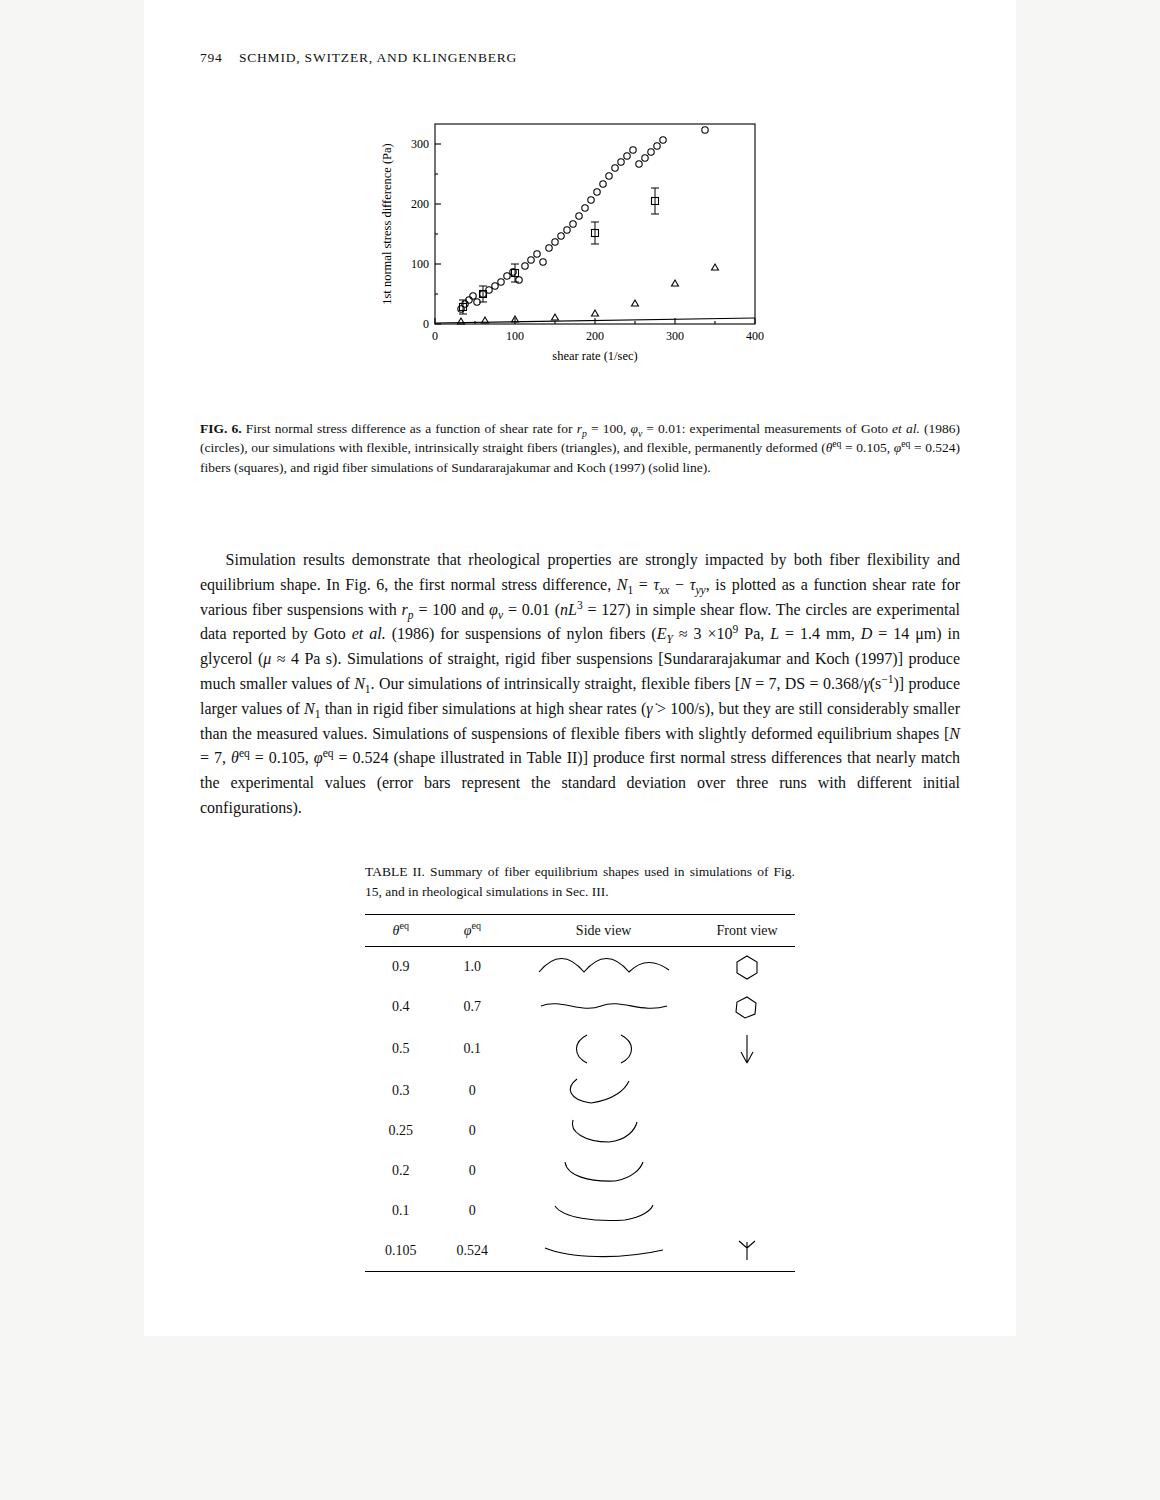794 Schmid, Switzer, and Klingenberg
0 100 200 300 400 shear rate (1/sec) 0 100 200 300 1st normal stress difference (Pa)
FIG. 6. First normal stress difference as a function of shear rate for rp = 100, φv = 0.01: experimental measurements of Goto et al. (1986) (circles), our simulations with flexible, intrinsically straight fibers (triangles), and flexible, permanently deformed (θeq = 0.105, φeq = 0.524) fibers (squares), and rigid fiber simulations of Sundararajakumar and Koch (1997) (solid line).
Simulation results demonstrate that rheological properties are strongly impacted by both fiber flexibility and equilibrium shape. In Fig. 6, the first normal stress difference, N1 = τxx − τyy, is plotted as a function shear rate for various fiber suspensions with rp = 100 and φv = 0.01 (nL3 = 127) in simple shear flow. The circles are experimental data reported by Goto et al. (1986) for suspensions of nylon fibers (EY ≈ 3 ×109 Pa, L = 1.4 mm, D = 14 μm) in glycerol (μ ≈ 4 Pa s). Simulations of straight, rigid fiber suspensions [Sundararajakumar and Koch (1997)] produce much smaller values of N1. Our simulations of intrinsically straight, flexible fibers [N = 7, DS = 0.368/γ̇(s−1)] produce larger values of N1 than in rigid fiber simulations at high shear rates (γ̇ > 100/s), but they are still considerably smaller than the measured values. Simulations of suspensions of flexible fibers with slightly deformed equilibrium shapes [N = 7, θeq = 0.105, φeq = 0.524 (shape illustrated in Table II)] produce first normal stress differences that nearly match the experimental values (error bars represent the standard deviation over three runs with different initial configurations).
TABLE II. Summary of fiber equilibrium shapes used in simulations of Fig. 15, and in rheological simulations in Sec. III.
| θ eq | φ eq | Side view | Front view |
| --- | --- | --- | --- |
| 0.9 | 1.0 | | |
| 0.4 | 0.7 | | |
| 0.5 | 0.1 | | |
| 0.3 | 0 | | |
| 0.25 | 0 | | |
| 0.2 | 0 | | |
| 0.1 | 0 | | |
| 0.105 | 0.524 | | |